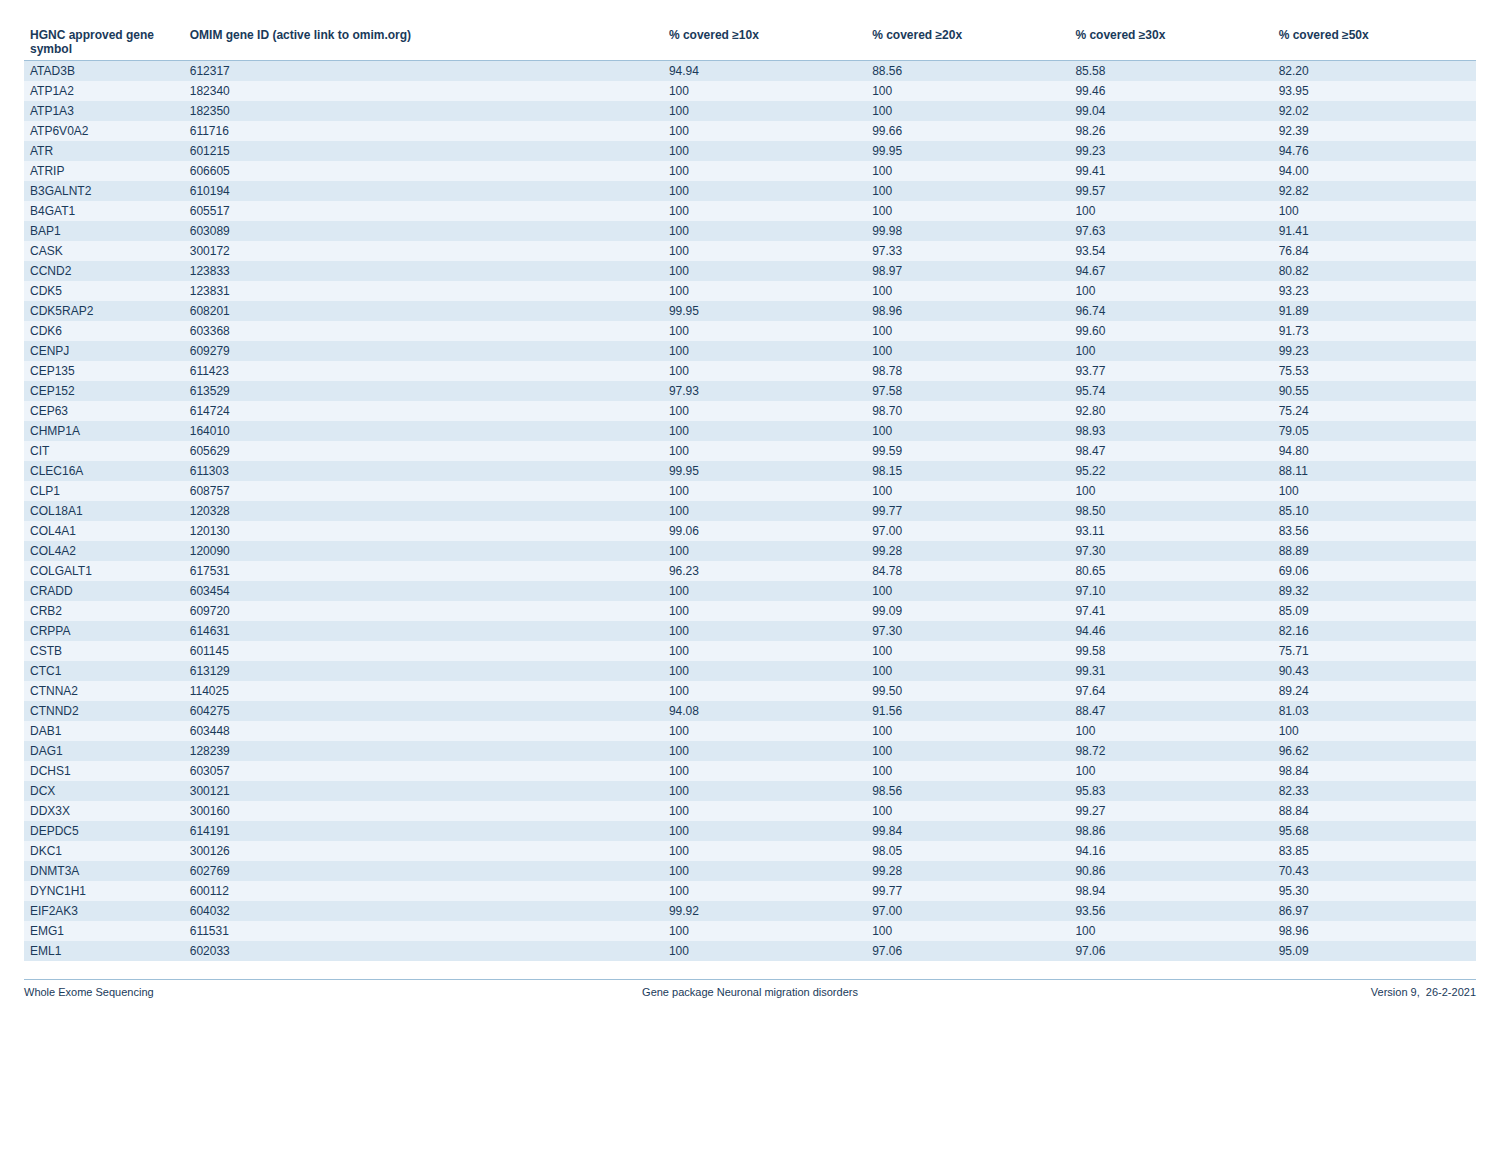| HGNC approved gene symbol | OMIM gene ID (active link to omim.org) | % covered ≥10x | % covered ≥20x | % covered ≥30x | % covered ≥50x |
| --- | --- | --- | --- | --- | --- |
| ATAD3B | 612317 | 94.94 | 88.56 | 85.58 | 82.20 |
| ATP1A2 | 182340 | 100 | 100 | 99.46 | 93.95 |
| ATP1A3 | 182350 | 100 | 100 | 99.04 | 92.02 |
| ATP6V0A2 | 611716 | 100 | 99.66 | 98.26 | 92.39 |
| ATR | 601215 | 100 | 99.95 | 99.23 | 94.76 |
| ATRIP | 606605 | 100 | 100 | 99.41 | 94.00 |
| B3GALNT2 | 610194 | 100 | 100 | 99.57 | 92.82 |
| B4GAT1 | 605517 | 100 | 100 | 100 | 100 |
| BAP1 | 603089 | 100 | 99.98 | 97.63 | 91.41 |
| CASK | 300172 | 100 | 97.33 | 93.54 | 76.84 |
| CCND2 | 123833 | 100 | 98.97 | 94.67 | 80.82 |
| CDK5 | 123831 | 100 | 100 | 100 | 93.23 |
| CDK5RAP2 | 608201 | 99.95 | 98.96 | 96.74 | 91.89 |
| CDK6 | 603368 | 100 | 100 | 99.60 | 91.73 |
| CENPJ | 609279 | 100 | 100 | 100 | 99.23 |
| CEP135 | 611423 | 100 | 98.78 | 93.77 | 75.53 |
| CEP152 | 613529 | 97.93 | 97.58 | 95.74 | 90.55 |
| CEP63 | 614724 | 100 | 98.70 | 92.80 | 75.24 |
| CHMP1A | 164010 | 100 | 100 | 98.93 | 79.05 |
| CIT | 605629 | 100 | 99.59 | 98.47 | 94.80 |
| CLEC16A | 611303 | 99.95 | 98.15 | 95.22 | 88.11 |
| CLP1 | 608757 | 100 | 100 | 100 | 100 |
| COL18A1 | 120328 | 100 | 99.77 | 98.50 | 85.10 |
| COL4A1 | 120130 | 99.06 | 97.00 | 93.11 | 83.56 |
| COL4A2 | 120090 | 100 | 99.28 | 97.30 | 88.89 |
| COLGALT1 | 617531 | 96.23 | 84.78 | 80.65 | 69.06 |
| CRADD | 603454 | 100 | 100 | 97.10 | 89.32 |
| CRB2 | 609720 | 100 | 99.09 | 97.41 | 85.09 |
| CRPPA | 614631 | 100 | 97.30 | 94.46 | 82.16 |
| CSTB | 601145 | 100 | 100 | 99.58 | 75.71 |
| CTC1 | 613129 | 100 | 100 | 99.31 | 90.43 |
| CTNNA2 | 114025 | 100 | 99.50 | 97.64 | 89.24 |
| CTNND2 | 604275 | 94.08 | 91.56 | 88.47 | 81.03 |
| DAB1 | 603448 | 100 | 100 | 100 | 100 |
| DAG1 | 128239 | 100 | 100 | 98.72 | 96.62 |
| DCHS1 | 603057 | 100 | 100 | 100 | 98.84 |
| DCX | 300121 | 100 | 98.56 | 95.83 | 82.33 |
| DDX3X | 300160 | 100 | 100 | 99.27 | 88.84 |
| DEPDC5 | 614191 | 100 | 99.84 | 98.86 | 95.68 |
| DKC1 | 300126 | 100 | 98.05 | 94.16 | 83.85 |
| DNMT3A | 602769 | 100 | 99.28 | 90.86 | 70.43 |
| DYNC1H1 | 600112 | 100 | 99.77 | 98.94 | 95.30 |
| EIF2AK3 | 604032 | 99.92 | 97.00 | 93.56 | 86.97 |
| EMG1 | 611531 | 100 | 100 | 100 | 98.96 |
| EML1 | 602033 | 100 | 97.06 | 97.06 | 95.09 |
Whole Exome Sequencing
Gene package Neuronal migration disorders
Version 9, 26-2-2021